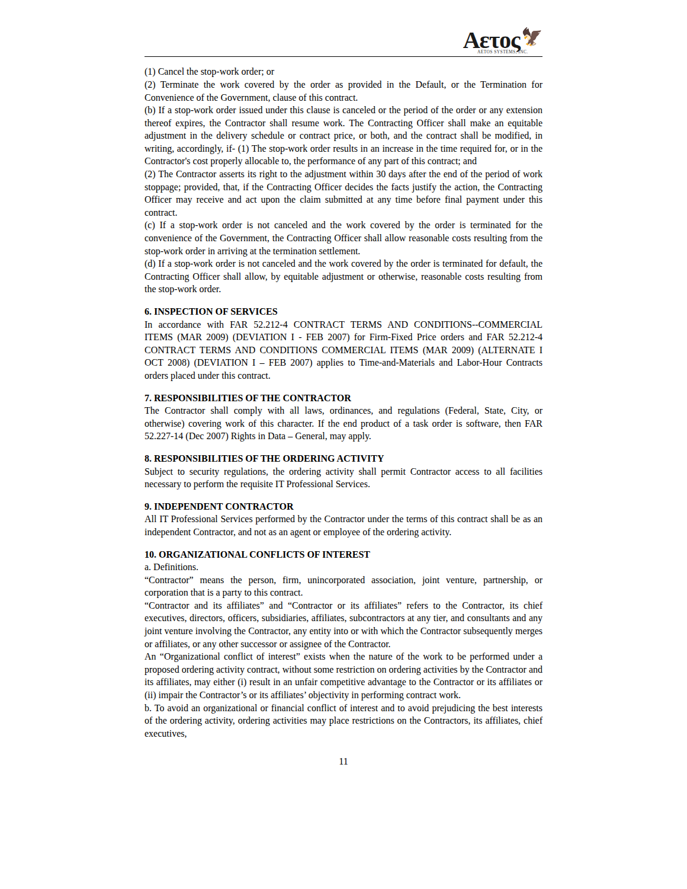Aετος🦅
AETOS SYSTEMS, INC.
(1) Cancel the stop-work order; or
(2) Terminate the work covered by the order as provided in the Default, or the Termination for Convenience of the Government, clause of this contract.
(b) If a stop-work order issued under this clause is canceled or the period of the order or any extension thereof expires, the Contractor shall resume work. The Contracting Officer shall make an equitable adjustment in the delivery schedule or contract price, or both, and the contract shall be modified, in writing, accordingly, if- (1) The stop-work order results in an increase in the time required for, or in the Contractor's cost properly allocable to, the performance of any part of this contract; and
(2) The Contractor asserts its right to the adjustment within 30 days after the end of the period of work stoppage; provided, that, if the Contracting Officer decides the facts justify the action, the Contracting Officer may receive and act upon the claim submitted at any time before final payment under this contract.
(c) If a stop-work order is not canceled and the work covered by the order is terminated for the convenience of the Government, the Contracting Officer shall allow reasonable costs resulting from the stop-work order in arriving at the termination settlement.
(d) If a stop-work order is not canceled and the work covered by the order is terminated for default, the Contracting Officer shall allow, by equitable adjustment or otherwise, reasonable costs resulting from the stop-work order.
6. Inspection of Services
In accordance with FAR 52.212-4 CONTRACT TERMS AND CONDITIONS--COMMERCIAL ITEMS (MAR 2009) (DEVIATION I - FEB 2007) for Firm-Fixed Price orders and FAR 52.212-4 CONTRACT TERMS AND CONDITIONS COMMERCIAL ITEMS (MAR 2009) (ALTERNATE I OCT 2008) (DEVIATION I – FEB 2007) applies to Time-and-Materials and Labor-Hour Contracts orders placed under this contract.
7. Responsibilities of the Contractor
The Contractor shall comply with all laws, ordinances, and regulations (Federal, State, City, or otherwise) covering work of this character. If the end product of a task order is software, then FAR 52.227-14 (Dec 2007) Rights in Data – General, may apply.
8. Responsibilities of the Ordering Activity
Subject to security regulations, the ordering activity shall permit Contractor access to all facilities necessary to perform the requisite IT Professional Services.
9. Independent Contractor
All IT Professional Services performed by the Contractor under the terms of this contract shall be as an independent Contractor, and not as an agent or employee of the ordering activity.
10. Organizational Conflicts of Interest
a. Definitions.
“Contractor” means the person, firm, unincorporated association, joint venture, partnership, or corporation that is a party to this contract.
“Contractor and its affiliates” and “Contractor or its affiliates” refers to the Contractor, its chief executives, directors, officers, subsidiaries, affiliates, subcontractors at any tier, and consultants and any joint venture involving the Contractor, any entity into or with which the Contractor subsequently merges or affiliates, or any other successor or assignee of the Contractor.
An “Organizational conflict of interest” exists when the nature of the work to be performed under a proposed ordering activity contract, without some restriction on ordering activities by the Contractor and its affiliates, may either (i) result in an unfair competitive advantage to the Contractor or its affiliates or (ii) impair the Contractor’s or its affiliates’ objectivity in performing contract work.
b. To avoid an organizational or financial conflict of interest and to avoid prejudicing the best interests of the ordering activity, ordering activities may place restrictions on the Contractors, its affiliates, chief executives,
11